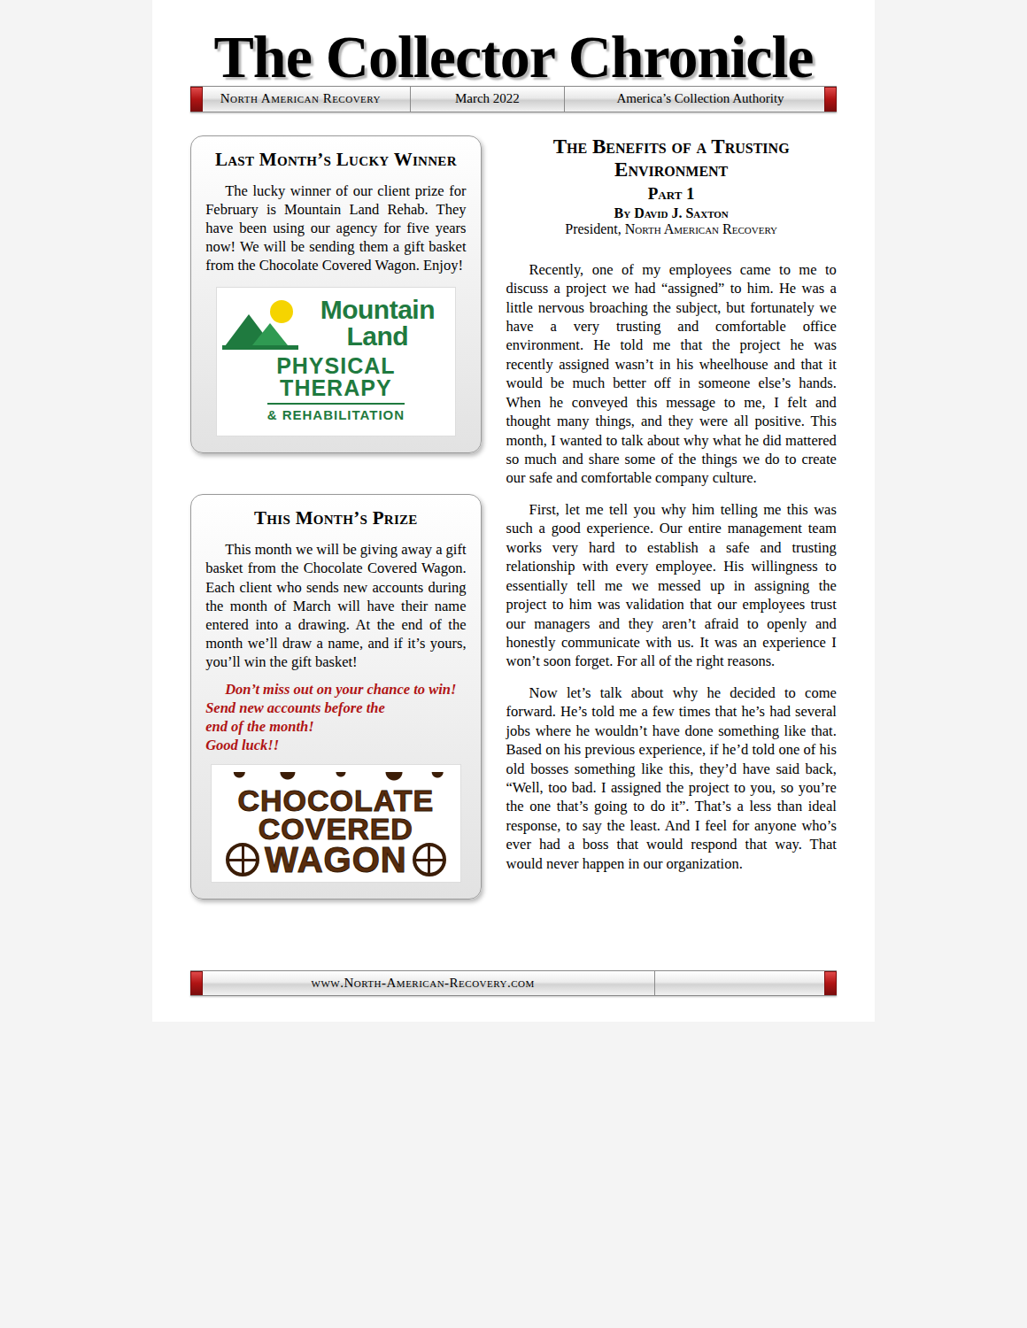The Collector Chronicle
North American Recovery
March 2022
America’s Collection Authority
Last Month’s Lucky Winner
The lucky winner of our client prize for February is Mountain Land Rehab. They have been using our agency for five years now! We will be sending them a gift basket from the Chocolate Covered Wagon. Enjoy!
Mountain Land
PHYSICAL THERAPY
& REHABILITATION
This Month’s Prize
This month we will be giving away a gift basket from the Chocolate Covered Wagon. Each client who sends new accounts during the month of March will have their name entered into a drawing. At the end of the month we’ll draw a name, and if it’s yours, you’ll win the gift basket!
Don’t miss out on your chance to win!
Send new accounts before the
end of the month!
Good luck!!
CHOCOLATE
COVERED
WAGON
The Benefits of a Trusting Environment
Part 1
By David J. Saxton
President, North American Recovery
Recently, one of my employees came to me to discuss a project we had “assigned” to him. He was a little nervous broaching the subject, but fortunately we have a very trusting and comfortable office environment. He told me that the project he was recently assigned wasn’t in his wheelhouse and that it would be much better off in someone else’s hands. When he conveyed this message to me, I felt and thought many things, and they were all positive. This month, I wanted to talk about why what he did mattered so much and share some of the things we do to create our safe and comfortable company culture.
First, let me tell you why him telling me this was such a good experience. Our entire management team works very hard to establish a safe and trusting relationship with every employee. His willingness to essentially tell me we messed up in assigning the project to him was validation that our employees trust our managers and they aren’t afraid to openly and honestly communicate with us. It was an experience I won’t soon forget. For all of the right reasons.
Now let’s talk about why he decided to come forward. He’s told me a few times that he’s had several jobs where he wouldn’t have done something like that. Based on his previous experience, if he’d told one of his old bosses something like this, they’d have said back, “Well, too bad. I assigned the project to you, so you’re the one that’s going to do it”. That’s a less than ideal response, to say the least. And I feel for anyone who’s ever had a boss that would respond that way. That would never happen in our organization.
www.North-American-Recovery.com